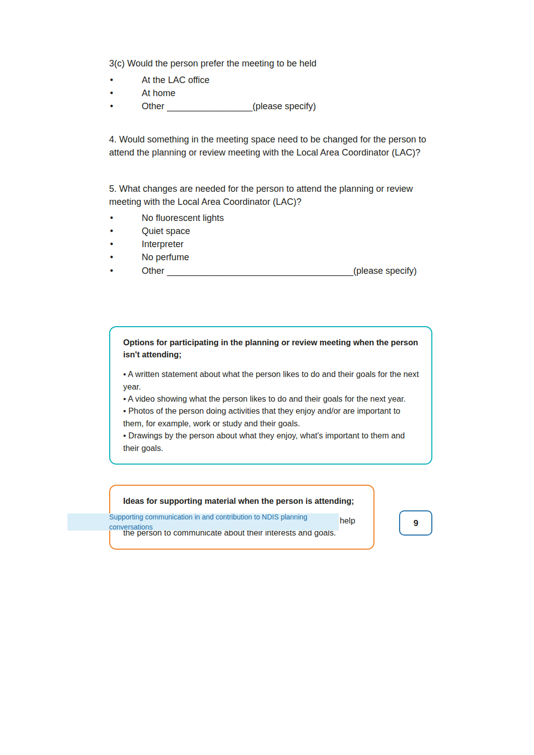3(c) Would the person prefer the meeting to be held
At the LAC office
At home
Other _________________(please specify)
4. Would something in the meeting space need to be changed for the person to attend the planning or review meeting with the Local Area Coordinator (LAC)?
5. What changes are needed for the person to attend the planning or review meeting with the Local Area Coordinator (LAC)?
No fluorescent lights
Quiet space
Interpreter
No perfume
Other _____________________________________(please specify)
Options for participating in the planning or review meeting when the person isn't attending;
• A written statement about what the person likes to do and their goals for the next year.
• A video showing what the person likes to do and their goals for the next year.
• Photos of the person doing activities that they enjoy and/or are important to them, for example, work or study and their goals.
• Drawings by the person about what they enjoy, what's important to them and their goals.
Ideas for supporting material when the person is attending;
• Photos, videos, drawings, items or written statements that help the person to communicate about their interests and goals.
Supporting communication in and contribution to NDIS planning conversations
9